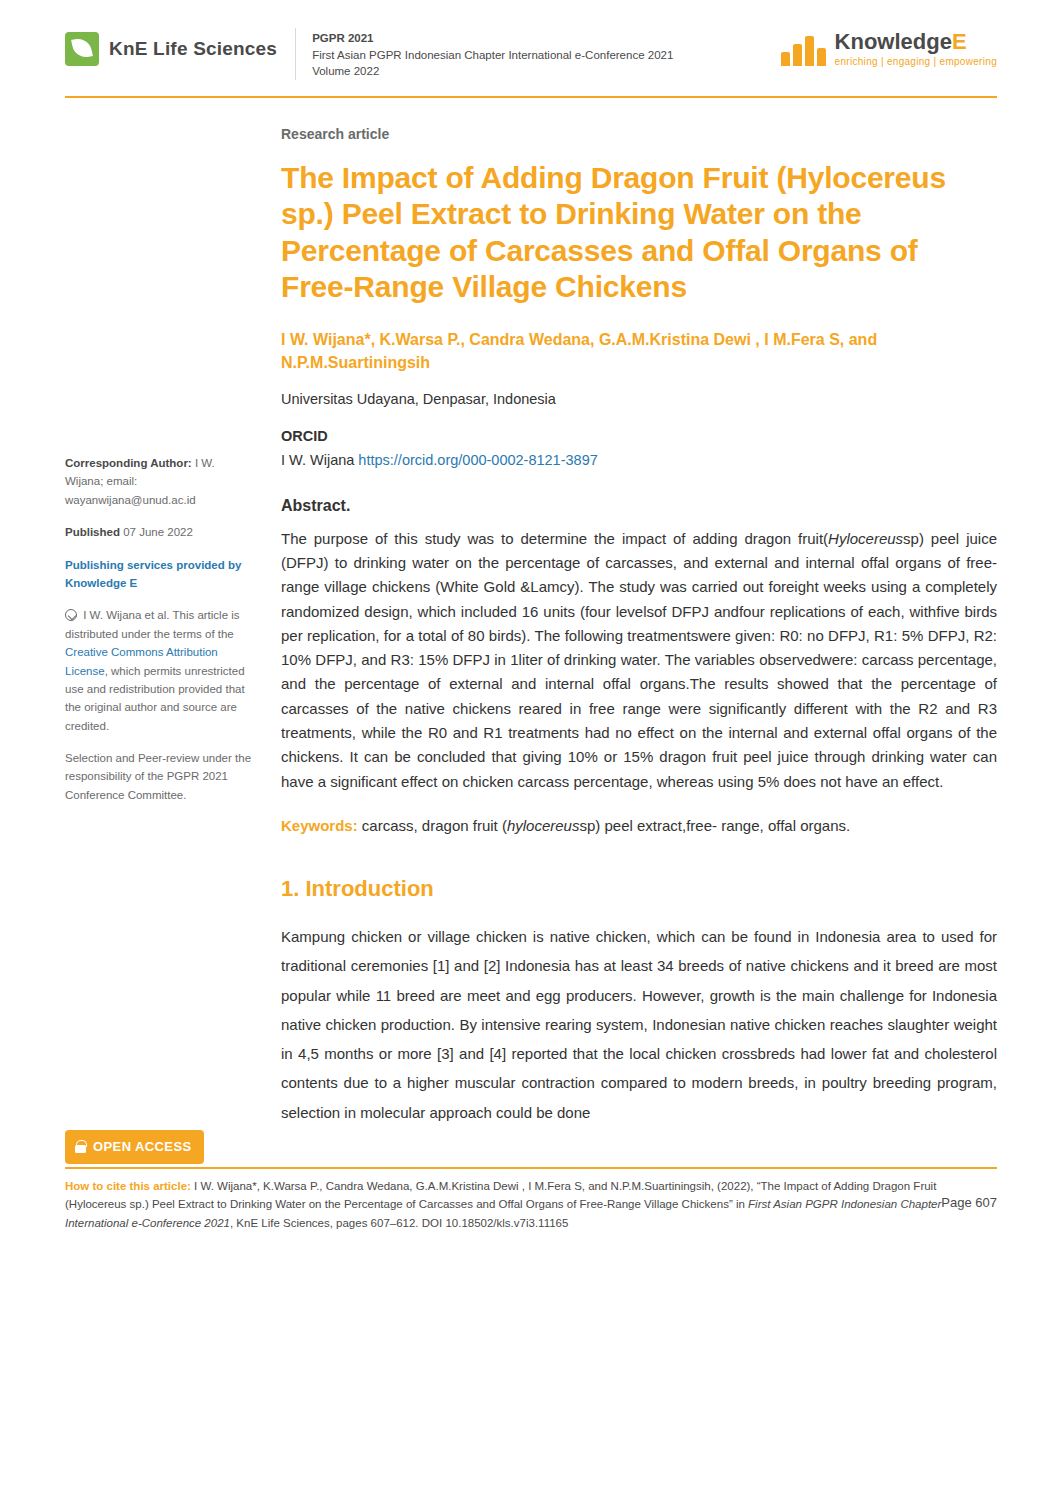KnE Life Sciences
PGPR 2021
First Asian PGPR Indonesian Chapter International e-Conference 2021
Volume 2022
KnowledgeE
enriching | engaging | empowering
Corresponding Author: I W. Wijana; email: wayanwijana@unud.ac.id
Published 07 June 2022
Publishing services provided by Knowledge E
I W. Wijana et al. This article is distributed under the terms of the Creative Commons Attribution License, which permits unrestricted use and redistribution provided that the original author and source are credited.
Selection and Peer-review under the responsibility of the PGPR 2021 Conference Committee.
Research article
The Impact of Adding Dragon Fruit (Hylocereus sp.) Peel Extract to Drinking Water on the Percentage of Carcasses and Offal Organs of Free-Range Village Chickens
I W. Wijana*, K.Warsa P., Candra Wedana, G.A.M.Kristina Dewi , I M.Fera S, and N.P.M.Suartiningsih
Universitas Udayana, Denpasar, Indonesia
ORCID
I W. Wijana https://orcid.org/000-0002-8121-3897
Abstract.
The purpose of this study was to determine the impact of adding dragon fruit(Hylocereussp) peel juice (DFPJ) to drinking water on the percentage of carcasses, and external and internal offal organs of free-range village chickens (White Gold &Lamcy). The study was carried out foreight weeks using a completely randomized design, which included 16 units (four levelsof DFPJ andfour replications of each, withfive birds per replication, for a total of 80 birds). The following treatmentswere given: R0: no DFPJ, R1: 5% DFPJ, R2: 10% DFPJ, and R3: 15% DFPJ in 1liter of drinking water. The variables observedwere: carcass percentage, and the percentage of external and internal offal organs.The results showed that the percentage of carcasses of the native chickens reared in free range were significantly different with the R2 and R3 treatments, while the R0 and R1 treatments had no effect on the internal and external offal organs of the chickens. It can be concluded that giving 10% or 15% dragon fruit peel juice through drinking water can have a significant effect on chicken carcass percentage, whereas using 5% does not have an effect.
Keywords: carcass, dragon fruit (hylocereussp) peel extract,free- range, offal organs.
1. Introduction
Kampung chicken or village chicken is native chicken, which can be found in Indonesia area to used for traditional ceremonies [1] and [2] Indonesia has at least 34 breeds of native chickens and it breed are most popular while 11 breed are meet and egg producers. However, growth is the main challenge for Indonesia native chicken production. By intensive rearing system, Indonesian native chicken reaches slaughter weight in 4,5 months or more [3] and [4] reported that the local chicken crossbreds had lower fat and cholesterol contents due to a higher muscular contraction compared to modern breeds, in poultry breeding program, selection in molecular approach could be done
OPEN ACCESS
How to cite this article: I W. Wijana*, K.Warsa P., Candra Wedana, G.A.M.Kristina Dewi , I M.Fera S, and N.P.M.Suartiningsih, (2022), “The Impact of Adding Dragon Fruit (Hylocereus sp.) Peel Extract to Drinking Water on the Percentage of Carcasses and Offal Organs of Free-Range Village Chickens” in First Asian PGPR Indonesian Chapter International e-Conference 2021, KnE Life Sciences, pages 607–612. DOI 10.18502/kls.v7i3.11165
Page 607